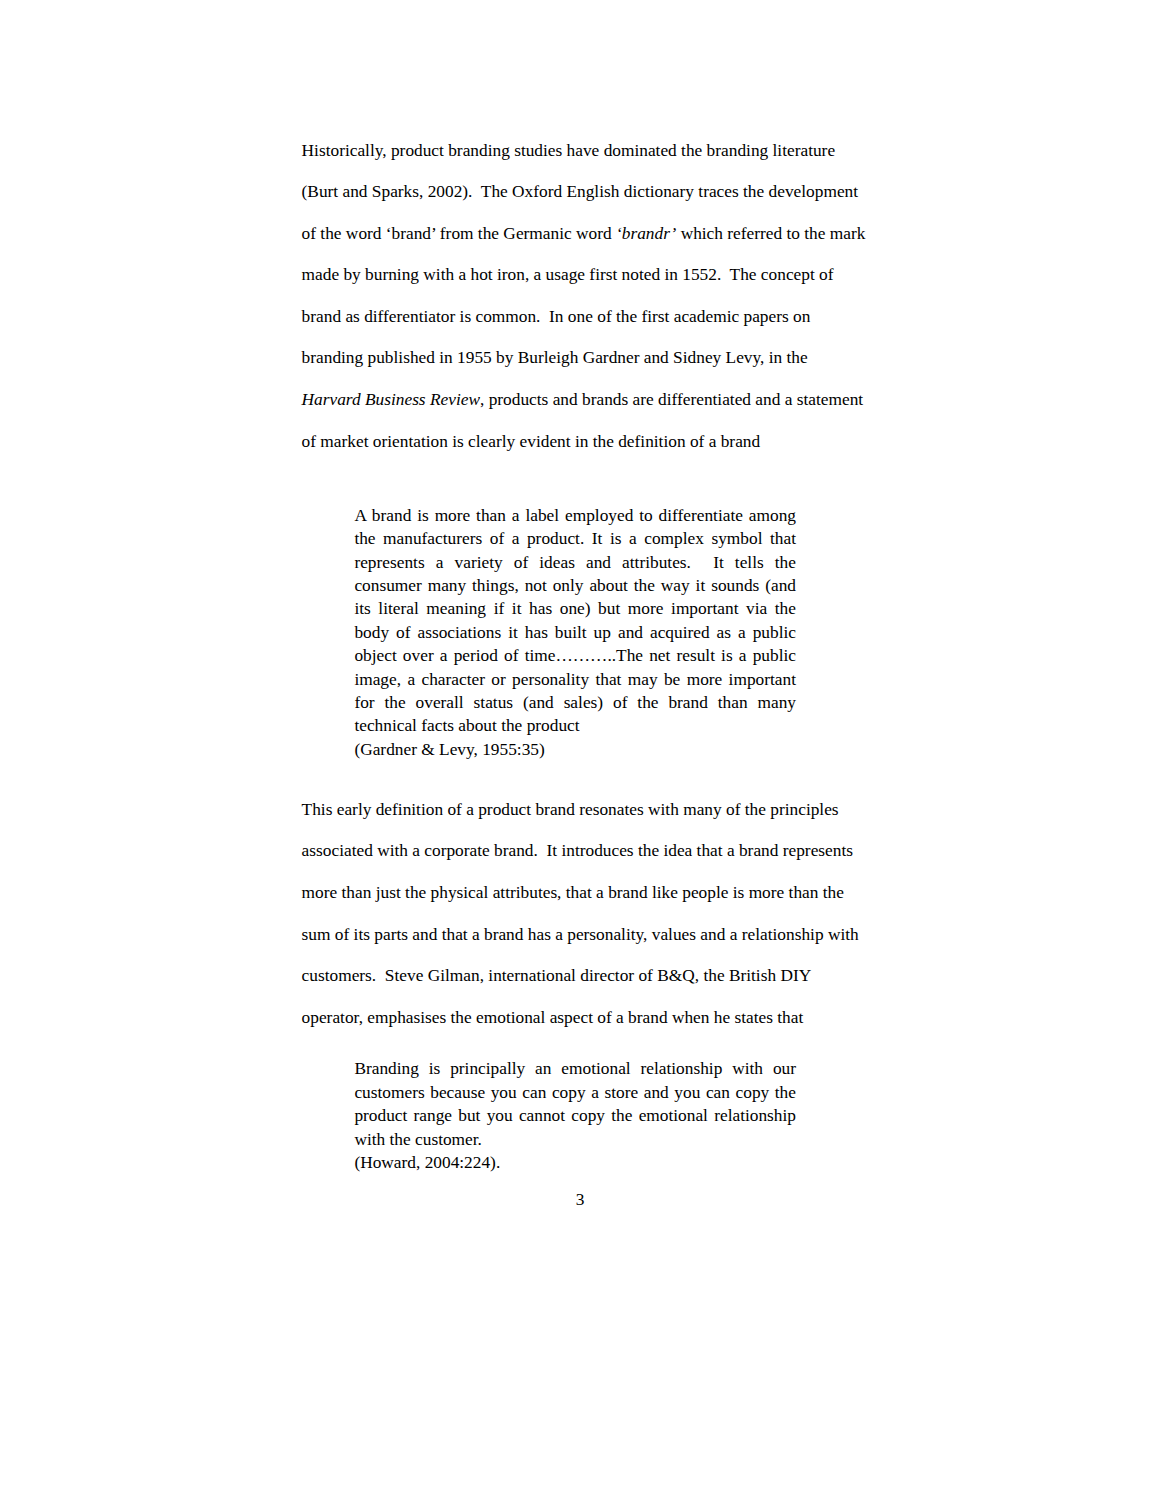Historically, product branding studies have dominated the branding literature (Burt and Sparks, 2002). The Oxford English dictionary traces the development of the word ‘brand’ from the Germanic word ‘brandr’ which referred to the mark made by burning with a hot iron, a usage first noted in 1552. The concept of brand as differentiator is common. In one of the first academic papers on branding published in 1955 by Burleigh Gardner and Sidney Levy, in the Harvard Business Review, products and brands are differentiated and a statement of market orientation is clearly evident in the definition of a brand
A brand is more than a label employed to differentiate among the manufacturers of a product. It is a complex symbol that represents a variety of ideas and attributes. It tells the consumer many things, not only about the way it sounds (and its literal meaning if it has one) but more important via the body of associations it has built up and acquired as a public object over a period of time………..The net result is a public image, a character or personality that may be more important for the overall status (and sales) of the brand than many technical facts about the product
(Gardner & Levy, 1955:35)
This early definition of a product brand resonates with many of the principles associated with a corporate brand. It introduces the idea that a brand represents more than just the physical attributes, that a brand like people is more than the sum of its parts and that a brand has a personality, values and a relationship with customers. Steve Gilman, international director of B&Q, the British DIY operator, emphasises the emotional aspect of a brand when he states that
Branding is principally an emotional relationship with our customers because you can copy a store and you can copy the product range but you cannot copy the emotional relationship with the customer.
(Howard, 2004:224).
3